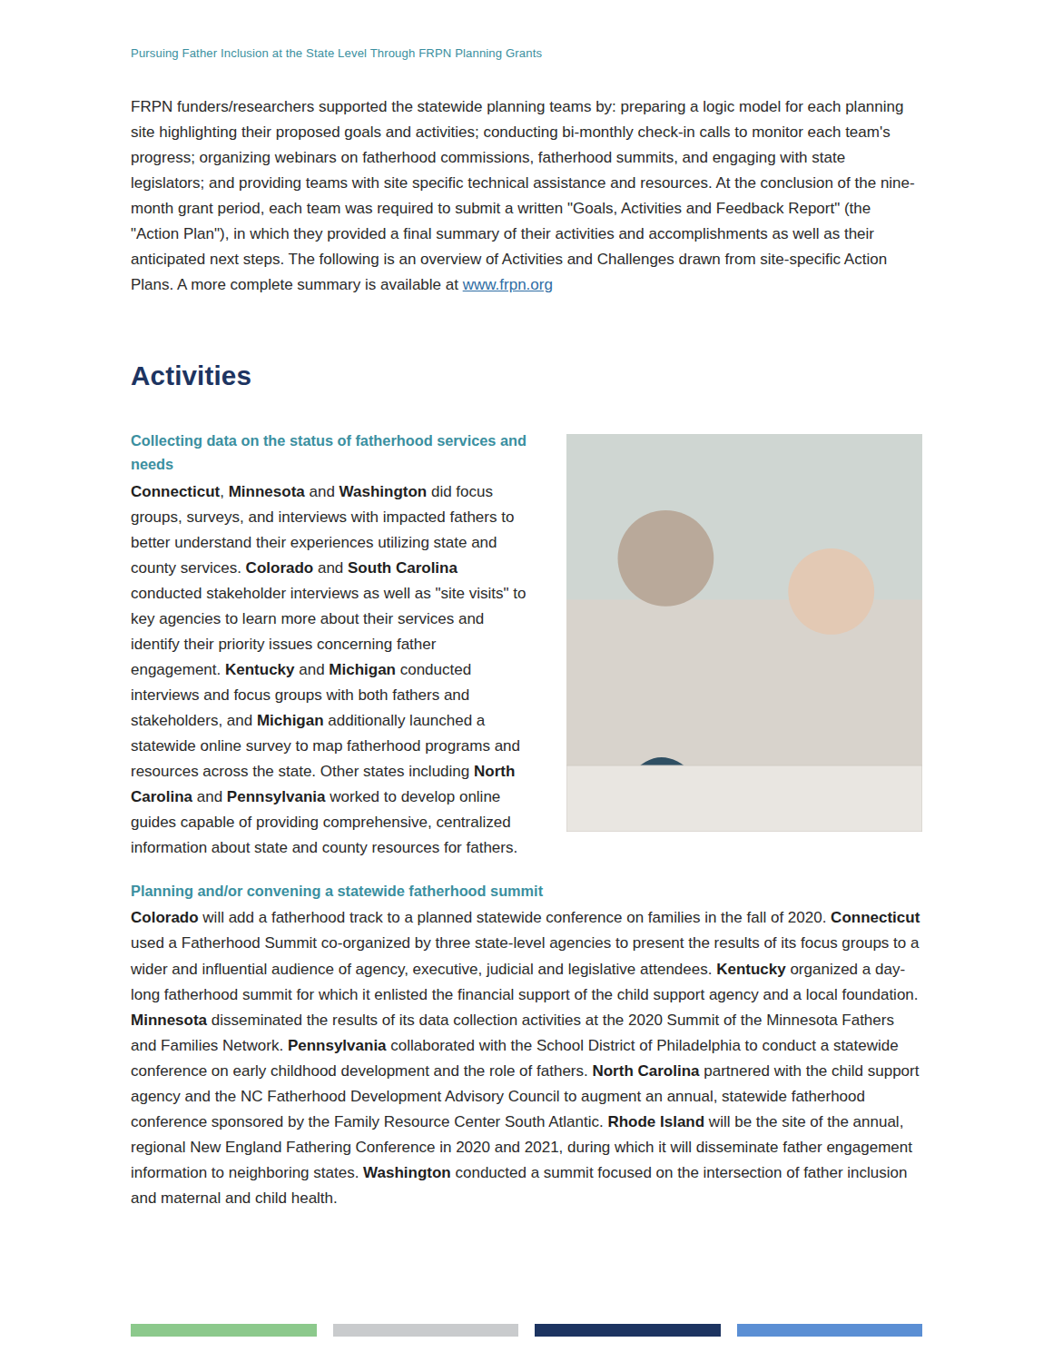Pursuing Father Inclusion at the State Level Through FRPN Planning Grants
FRPN funders/researchers supported the statewide planning teams by: preparing a logic model for each planning site highlighting their proposed goals and activities; conducting bi-monthly check-in calls to monitor each team's progress; organizing webinars on fatherhood commissions, fatherhood summits, and engaging with state legislators; and providing teams with site specific technical assistance and resources. At the conclusion of the nine-month grant period, each team was required to submit a written "Goals, Activities and Feedback Report" (the "Action Plan"), in which they provided a final summary of their activities and accomplishments as well as their anticipated next steps. The following is an overview of Activities and Challenges drawn from site-specific Action Plans. A more complete summary is available at www.frpn.org
Activities
Collecting data on the status of fatherhood services and needs
Connecticut, Minnesota and Washington did focus groups, surveys, and interviews with impacted fathers to better understand their experiences utilizing state and county services. Colorado and South Carolina conducted stakeholder interviews as well as "site visits" to key agencies to learn more about their services and identify their priority issues concerning father engagement. Kentucky and Michigan conducted interviews and focus groups with both fathers and stakeholders, and Michigan additionally launched a statewide online survey to map fatherhood programs and resources across the state. Other states including North Carolina and Pennsylvania worked to develop online guides capable of providing comprehensive, centralized information about state and county resources for fathers.
Planning and/or convening a statewide fatherhood summit
Colorado will add a fatherhood track to a planned statewide conference on families in the fall of 2020. Connecticut used a Fatherhood Summit co-organized by three state-level agencies to present the results of its focus groups to a wider and influential audience of agency, executive, judicial and legislative attendees. Kentucky organized a day-long fatherhood summit for which it enlisted the financial support of the child support agency and a local foundation. Minnesota disseminated the results of its data collection activities at the 2020 Summit of the Minnesota Fathers and Families Network. Pennsylvania collaborated with the School District of Philadelphia to conduct a statewide conference on early childhood development and the role of fathers. North Carolina partnered with the child support agency and the NC Fatherhood Development Advisory Council to augment an annual, statewide fatherhood conference sponsored by the Family Resource Center South Atlantic. Rhode Island will be the site of the annual, regional New England Fathering Conference in 2020 and 2021, during which it will disseminate father engagement information to neighboring states. Washington conducted a summit focused on the intersection of father inclusion and maternal and child health.